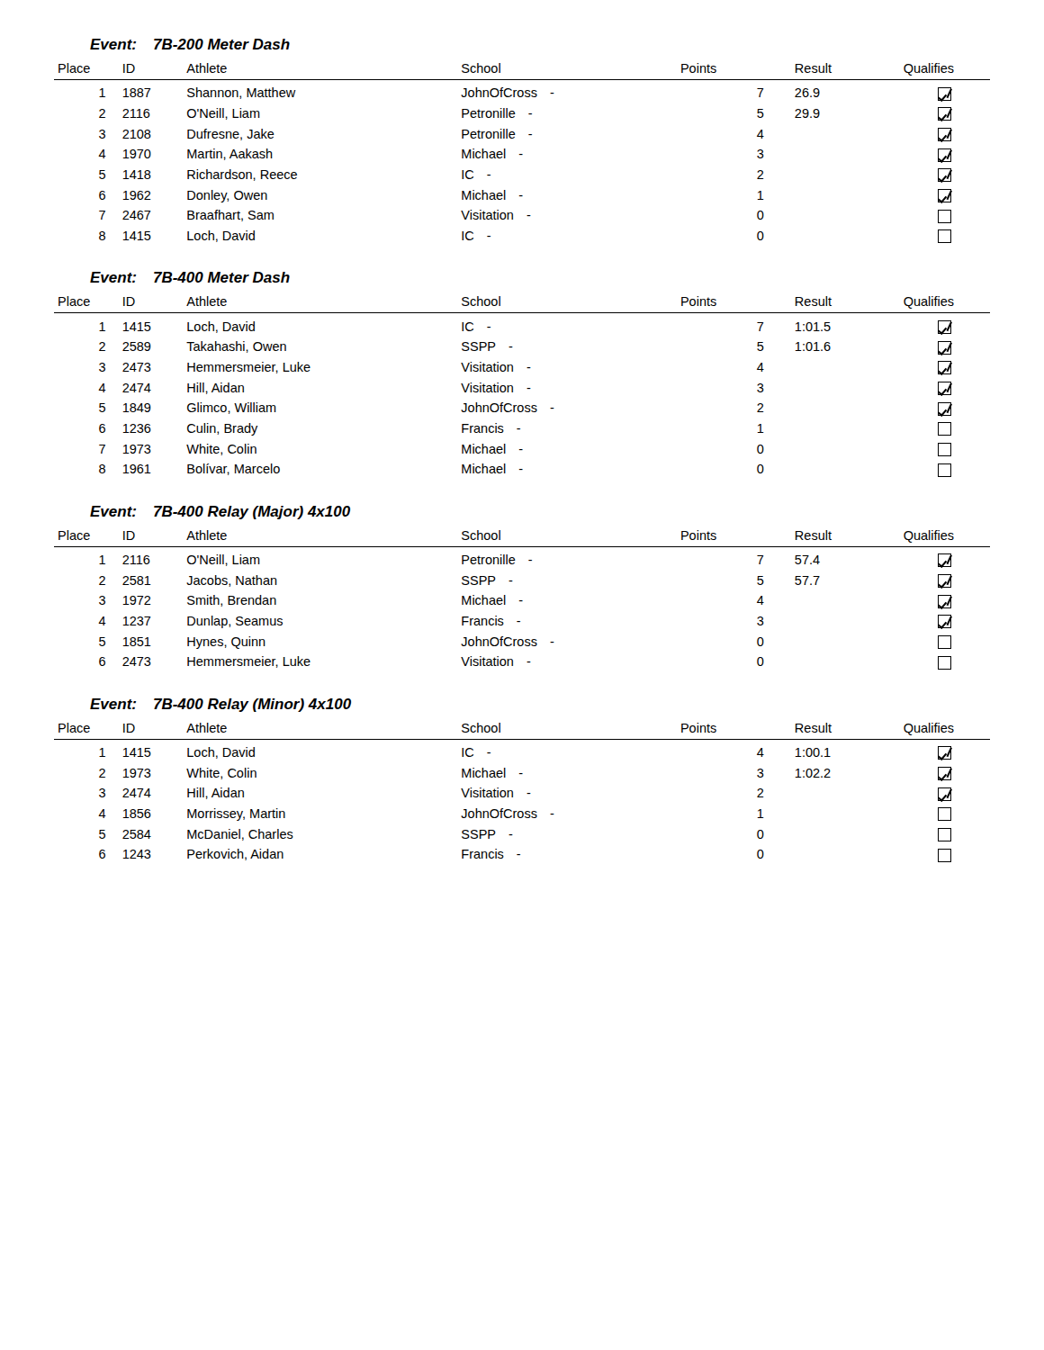Event: 7B-200 Meter Dash
| Place | ID | Athlete | School | Points | Result | Qualifies |
| --- | --- | --- | --- | --- | --- | --- |
| 1 | 1887 | Shannon, Matthew | JohnOfCross - | 7 | 26.9 | |
| 2 | 2116 | O'Neill, Liam | Petronille - | 5 | 29.9 | |
| 3 | 2108 | Dufresne, Jake | Petronille - | 4 | | |
| 4 | 1970 | Martin, Aakash | Michael - | 3 | | |
| 5 | 1418 | Richardson, Reece | IC - | 2 | | |
| 6 | 1962 | Donley, Owen | Michael - | 1 | | |
| 7 | 2467 | Braafhart, Sam | Visitation - | 0 | | |
| 8 | 1415 | Loch, David | IC - | 0 | | |
Event: 7B-400 Meter Dash
| Place | ID | Athlete | School | Points | Result | Qualifies |
| --- | --- | --- | --- | --- | --- | --- |
| 1 | 1415 | Loch, David | IC - | 7 | 1:01.5 | |
| 2 | 2589 | Takahashi, Owen | SSPP - | 5 | 1:01.6 | |
| 3 | 2473 | Hemmersmeier, Luke | Visitation - | 4 | | |
| 4 | 2474 | Hill, Aidan | Visitation - | 3 | | |
| 5 | 1849 | Glimco, William | JohnOfCross - | 2 | | |
| 6 | 1236 | Culin, Brady | Francis - | 1 | | |
| 7 | 1973 | White, Colin | Michael - | 0 | | |
| 8 | 1961 | Bolívar, Marcelo | Michael - | 0 | | |
Event: 7B-400 Relay (Major) 4x100
| Place | ID | Athlete | School | Points | Result | Qualifies |
| --- | --- | --- | --- | --- | --- | --- |
| 1 | 2116 | O'Neill, Liam | Petronille - | 7 | 57.4 | |
| 2 | 2581 | Jacobs, Nathan | SSPP - | 5 | 57.7 | |
| 3 | 1972 | Smith, Brendan | Michael - | 4 | | |
| 4 | 1237 | Dunlap, Seamus | Francis - | 3 | | |
| 5 | 1851 | Hynes, Quinn | JohnOfCross - | 0 | | |
| 6 | 2473 | Hemmersmeier, Luke | Visitation - | 0 | | |
Event: 7B-400 Relay (Minor) 4x100
| Place | ID | Athlete | School | Points | Result | Qualifies |
| --- | --- | --- | --- | --- | --- | --- |
| 1 | 1415 | Loch, David | IC - | 4 | 1:00.1 | |
| 2 | 1973 | White, Colin | Michael - | 3 | 1:02.2 | |
| 3 | 2474 | Hill, Aidan | Visitation - | 2 | | |
| 4 | 1856 | Morrissey, Martin | JohnOfCross - | 1 | | |
| 5 | 2584 | McDaniel, Charles | SSPP - | 0 | | |
| 6 | 1243 | Perkovich, Aidan | Francis - | 0 | | |